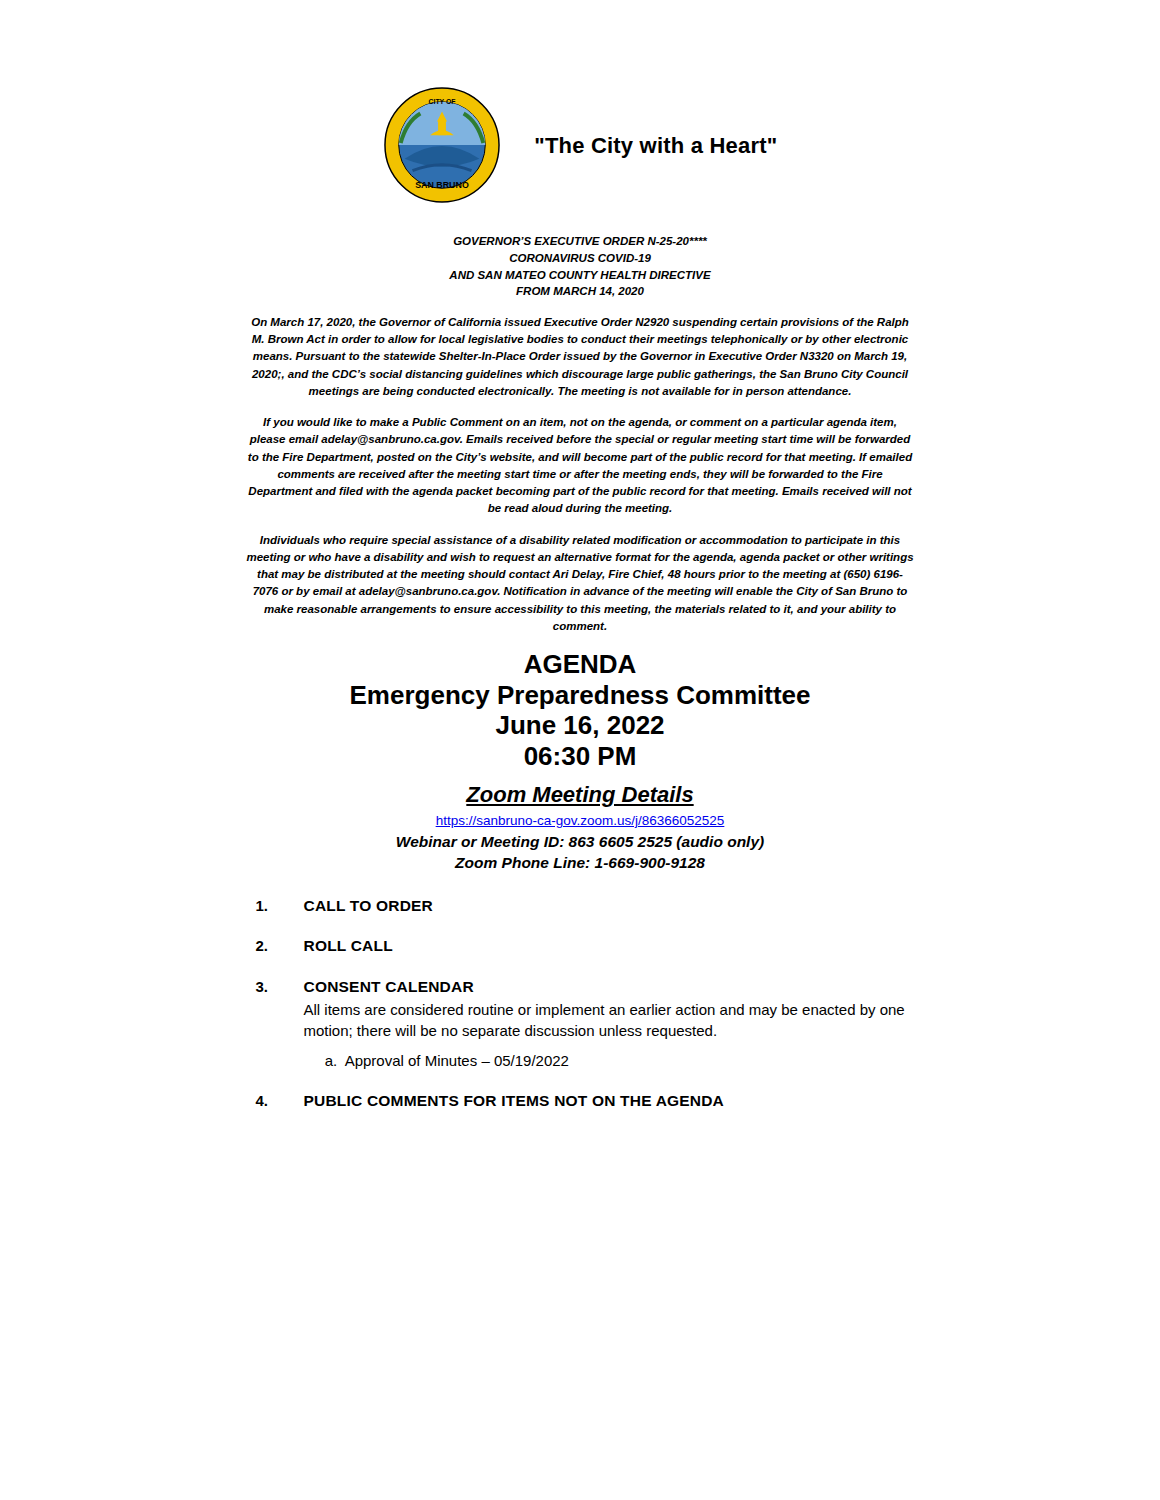SAN BRUNO CITY OF
"The City with a Heart"
GOVERNOR’S EXECUTIVE ORDER N-25-20****
CORONAVIRUS COVID-19
AND SAN MATEO COUNTY HEALTH DIRECTIVE
FROM MARCH 14, 2020
On March 17, 2020, the Governor of California issued Executive Order N2920 suspending certain provisions of the Ralph M. Brown Act in order to allow for local legislative bodies to conduct their meetings telephonically or by other electronic means. Pursuant to the statewide Shelter-In-Place Order issued by the Governor in Executive Order N3320 on March 19, 2020;, and the CDC’s social distancing guidelines which discourage large public gatherings, the San Bruno City Council meetings are being conducted electronically. The meeting is not available for in person attendance.
If you would like to make a Public Comment on an item, not on the agenda, or comment on a particular agenda item, please email adelay@sanbruno.ca.gov. Emails received before the special or regular meeting start time will be forwarded to the Fire Department, posted on the City’s website, and will become part of the public record for that meeting. If emailed comments are received after the meeting start time or after the meeting ends, they will be forwarded to the Fire Department and filed with the agenda packet becoming part of the public record for that meeting. Emails received will not be read aloud during the meeting.
Individuals who require special assistance of a disability related modification or accommodation to participate in this meeting or who have a disability and wish to request an alternative format for the agenda, agenda packet or other writings that may be distributed at the meeting should contact Ari Delay, Fire Chief, 48 hours prior to the meeting at (650) 6196-7076 or by email at adelay@sanbruno.ca.gov. Notification in advance of the meeting will enable the City of San Bruno to make reasonable arrangements to ensure accessibility to this meeting, the materials related to it, and your ability to comment.
AGENDA Emergency Preparedness Committee June 16, 2022 06:30 PM
Zoom Meeting Details
https://sanbruno-ca-gov.zoom.us/j/86366052525
Webinar or Meeting ID: 863 6605 2525 (audio only)
Zoom Phone Line: 1-669-900-9128
CALL TO ORDER
ROLL CALL
CONSENT CALENDAR
All items are considered routine or implement an earlier action and may be enacted by one motion; there will be no separate discussion unless requested.
a. Approval of Minutes – 05/19/2022
PUBLIC COMMENTS FOR ITEMS NOT ON THE AGENDA